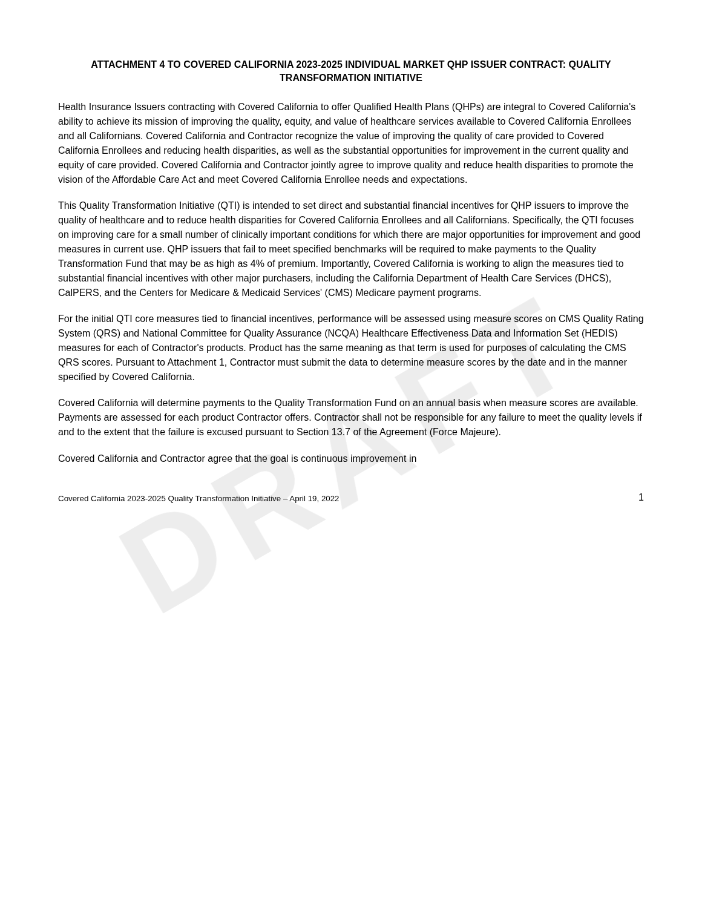DRAFT
Attachment 4 to Covered California 2023-2025 Individual Market QHP Issuer Contract: Quality Transformation Initiative
Health Insurance Issuers contracting with Covered California to offer Qualified Health Plans (QHPs) are integral to Covered California's ability to achieve its mission of improving the quality, equity, and value of healthcare services available to Covered California Enrollees and all Californians. Covered California and Contractor recognize the value of improving the quality of care provided to Covered California Enrollees and reducing health disparities, as well as the substantial opportunities for improvement in the current quality and equity of care provided. Covered California and Contractor jointly agree to improve quality and reduce health disparities to promote the vision of the Affordable Care Act and meet Covered California Enrollee needs and expectations.
This Quality Transformation Initiative (QTI) is intended to set direct and substantial financial incentives for QHP issuers to improve the quality of healthcare and to reduce health disparities for Covered California Enrollees and all Californians. Specifically, the QTI focuses on improving care for a small number of clinically important conditions for which there are major opportunities for improvement and good measures in current use. QHP issuers that fail to meet specified benchmarks will be required to make payments to the Quality Transformation Fund that may be as high as 4% of premium. Importantly, Covered California is working to align the measures tied to substantial financial incentives with other major purchasers, including the California Department of Health Care Services (DHCS), CalPERS, and the Centers for Medicare & Medicaid Services' (CMS) Medicare payment programs.
For the initial QTI core measures tied to financial incentives, performance will be assessed using measure scores on CMS Quality Rating System (QRS) and National Committee for Quality Assurance (NCQA) Healthcare Effectiveness Data and Information Set (HEDIS) measures for each of Contractor's products. Product has the same meaning as that term is used for purposes of calculating the CMS QRS scores. Pursuant to Attachment 1, Contractor must submit the data to determine measure scores by the date and in the manner specified by Covered California.
Covered California will determine payments to the Quality Transformation Fund on an annual basis when measure scores are available. Payments are assessed for each product Contractor offers. Contractor shall not be responsible for any failure to meet the quality levels if and to the extent that the failure is excused pursuant to Section 13.7 of the Agreement (Force Majeure).
Covered California and Contractor agree that the goal is continuous improvement in
Covered California 2023-2025 Quality Transformation Initiative – April 19, 2022 1